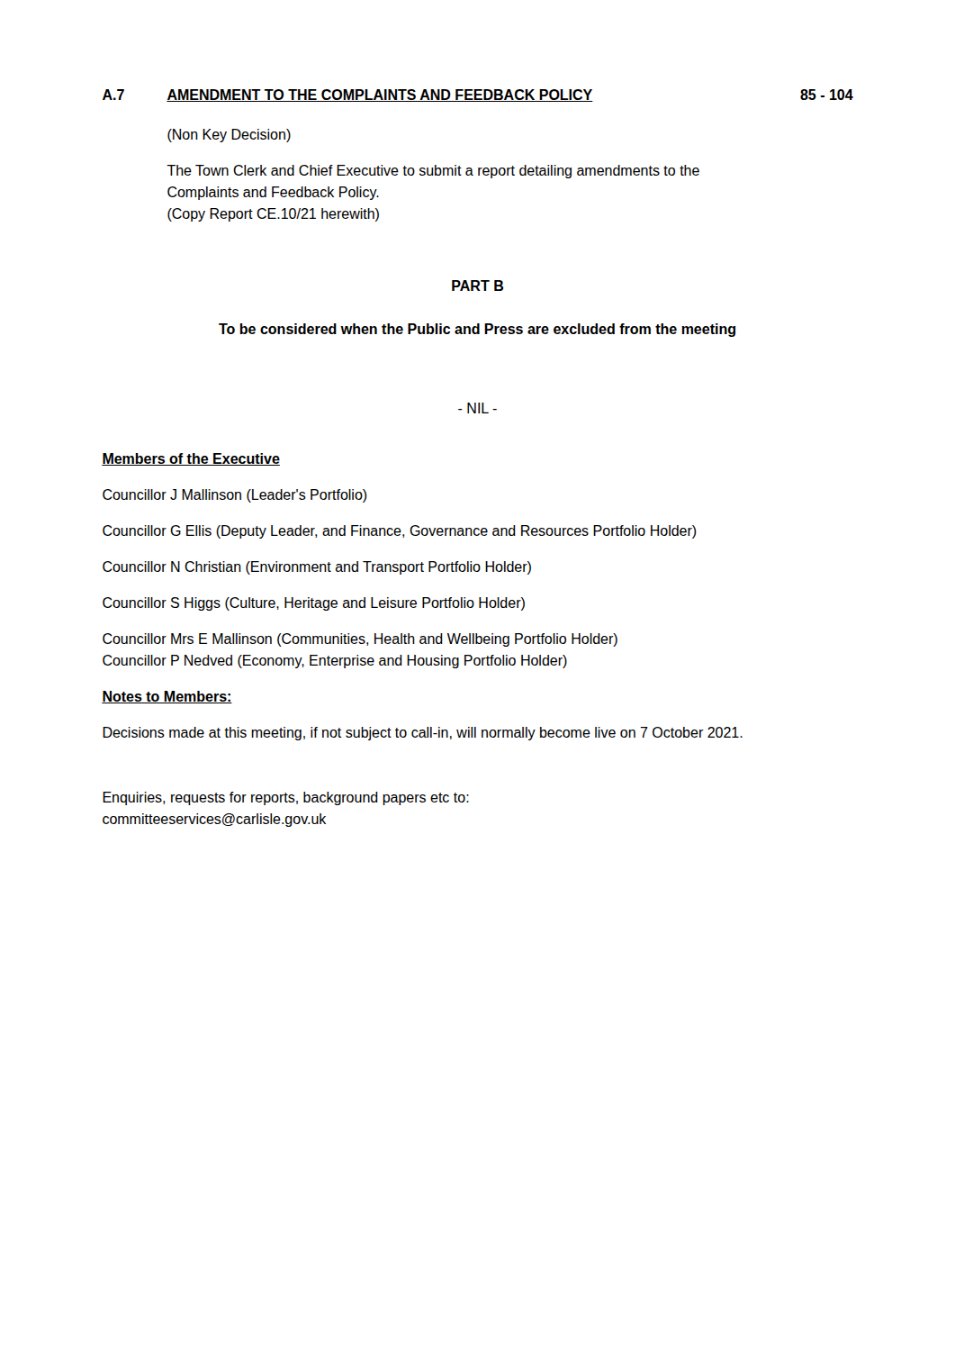A.7
AMENDMENT TO THE COMPLAINTS AND FEEDBACK POLICY
85 - 104
(Non Key Decision)
The Town Clerk and Chief Executive to submit a report detailing amendments to the Complaints and Feedback Policy.
(Copy Report CE.10/21 herewith)
PART B
To be considered when the Public and Press are excluded from the meeting
- NIL -
Members of the Executive
Councillor J Mallinson (Leader's Portfolio)
Councillor G Ellis (Deputy Leader, and Finance, Governance and Resources Portfolio Holder)
Councillor N Christian (Environment and Transport Portfolio Holder)
Councillor S Higgs (Culture, Heritage and Leisure Portfolio Holder)
Councillor Mrs E Mallinson (Communities, Health and Wellbeing Portfolio Holder)
Councillor P Nedved (Economy, Enterprise and Housing Portfolio Holder)
Notes to Members:
Decisions made at this meeting, if not subject to call-in, will normally become live on 7 October 2021.
Enquiries, requests for reports, background papers etc to:
committeeservices@carlisle.gov.uk